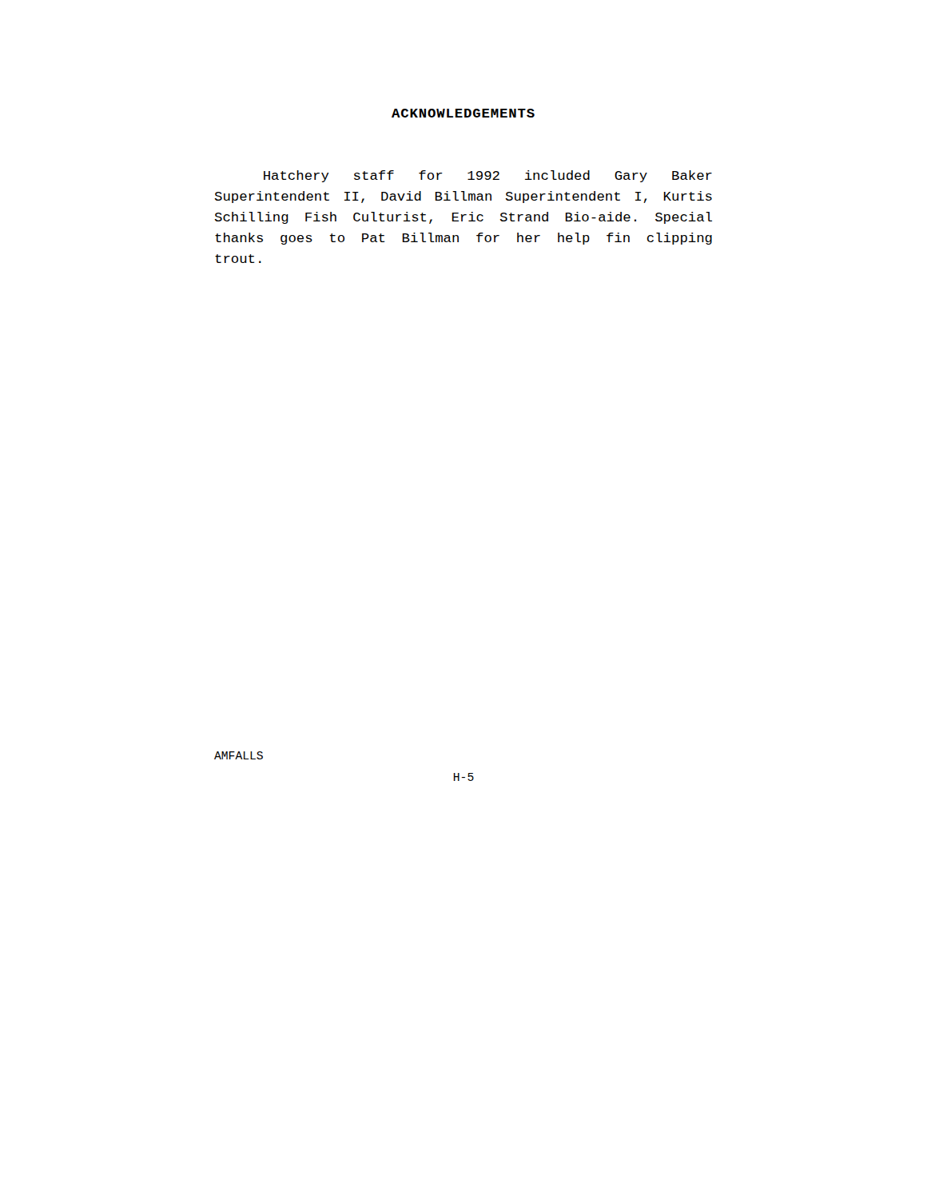ACKNOWLEDGEMENTS
Hatchery staff for 1992 included Gary Baker Superintendent II, David Billman Superintendent I, Kurtis Schilling Fish Culturist, Eric Strand Bio-aide. Special thanks goes to Pat Billman for her help fin clipping trout.
AMFALLS
H-5